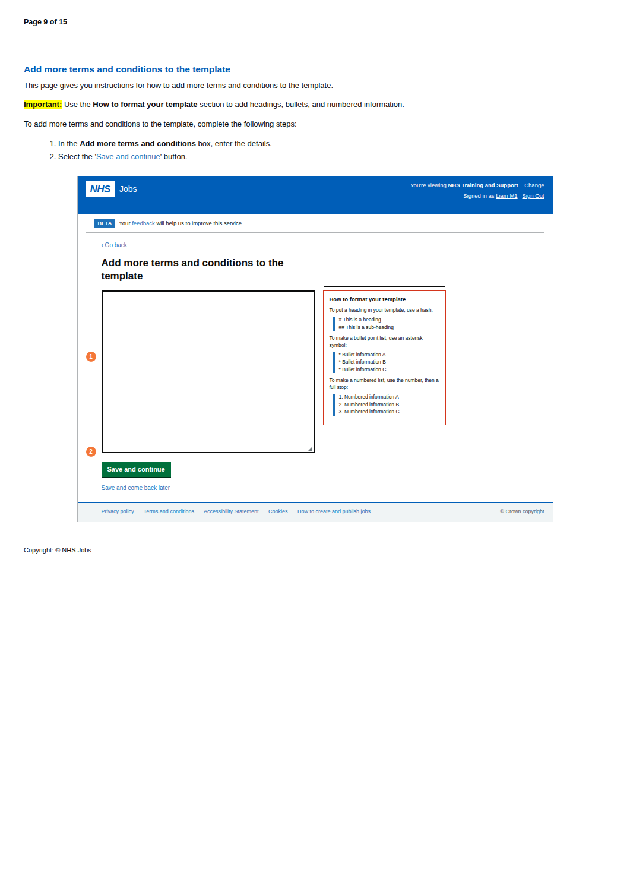Page 9 of 15
Add more terms and conditions to the template
This page gives you instructions for how to add more terms and conditions to the template.
Important: Use the How to format your template section to add headings, bullets, and numbered information.
To add more terms and conditions to the template, complete the following steps:
In the Add more terms and conditions box, enter the details.
Select the 'Save and continue' button.
NHS Jobs
You're viewing NHS Training and Support Change
Signed in as Liam M1 Sign Out
BETAYour feedback will help us to improve this service.
1
2
‹ Go back
Add more terms and conditions to the template
How to format your template
To put a heading in your template, use a hash:
# This is a heading
## This is a sub-heading
To make a bullet point list, use an asterisk symbol:
* Bullet information A
* Bullet information B
* Bullet information C
To make a numbered list, use the number, then a full stop:
1. Numbered information A
2. Numbered information B
3. Numbered information C
Save and continue Save and come back later
© Crown copyright Privacy policy Terms and conditions Accessibility Statement Cookies How to create and publish jobs
Copyright: © NHS Jobs